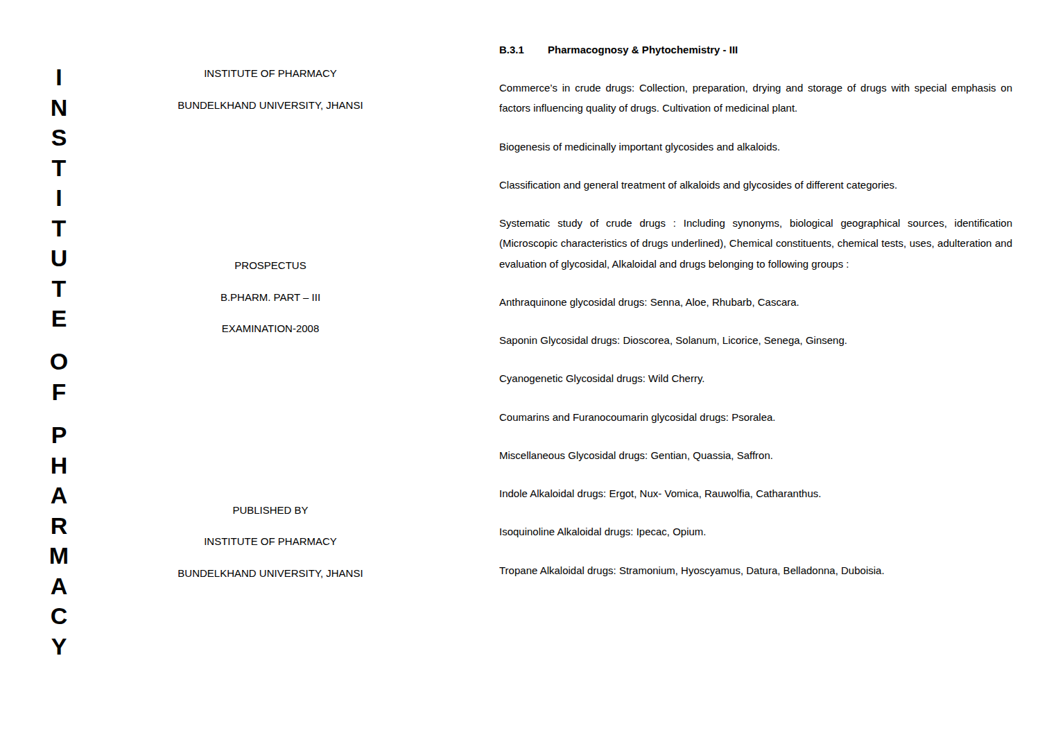I N S T I T U T E O F P H A R M A C Y
INSTITUTE OF PHARMACY
BUNDELKHAND UNIVERSITY, JHANSI
PROSPECTUS
B.PHARM. PART – III
EXAMINATION-2008
PUBLISHED BY
INSTITUTE OF PHARMACY
BUNDELKHAND UNIVERSITY, JHANSI
B.3.1 Pharmacognosy & Phytochemistry - III
Commerce’s in crude drugs: Collection, preparation, drying and storage of drugs with special emphasis on factors influencing quality of drugs. Cultivation of medicinal plant.
Biogenesis of medicinally important glycosides and alkaloids.
Classification and general treatment of alkaloids and glycosides of different categories.
Systematic study of crude drugs : Including synonyms, biological geographical sources, identification (Microscopic characteristics of drugs underlined), Chemical constituents, chemical tests, uses, adulteration and evaluation of glycosidal, Alkaloidal and drugs belonging to following groups :
Anthraquinone glycosidal drugs: Senna, Aloe, Rhubarb, Cascara.
Saponin Glycosidal drugs: Dioscorea, Solanum, Licorice, Senega, Ginseng.
Cyanogenetic Glycosidal drugs: Wild Cherry.
Coumarins and Furanocoumarin glycosidal drugs: Psoralea.
Miscellaneous Glycosidal drugs: Gentian, Quassia, Saffron.
Indole Alkaloidal drugs: Ergot, Nux- Vomica, Rauwolfia, Catharanthus.
Isoquinoline Alkaloidal drugs: Ipecac, Opium.
Tropane Alkaloidal drugs: Stramonium, Hyoscyamus, Datura, Belladonna, Duboisia.